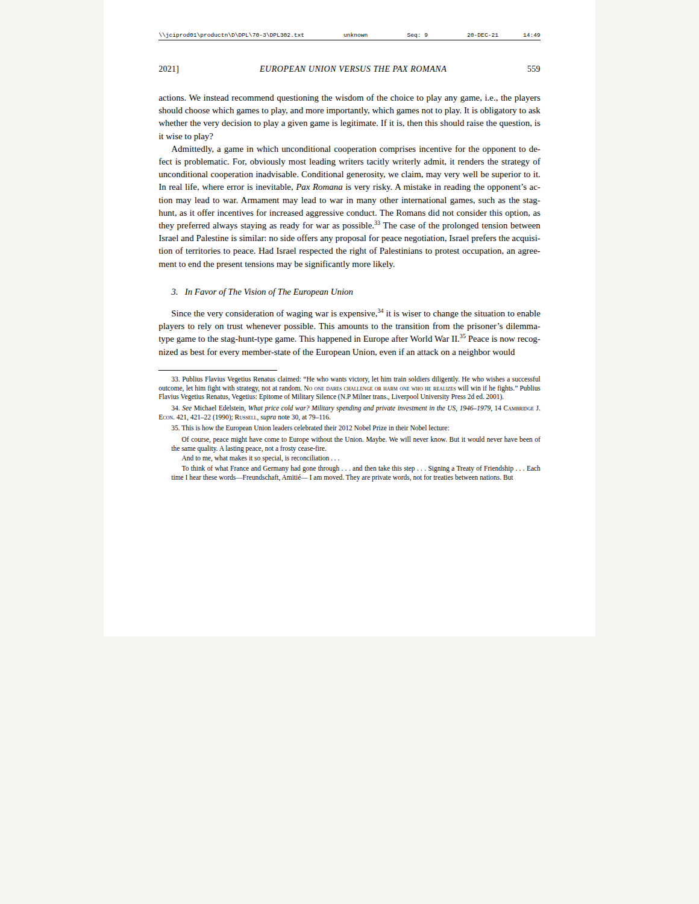\\jciprod01\productn\D\DPL\70-3\DPL302.txt unknown Seq: 9 20-DEC-21 14:49
2021] EUROPEAN UNION VERSUS THE PAX ROMANA 559
actions. We instead recommend questioning the wisdom of the choice to play any game, i.e., the players should choose which games to play, and more importantly, which games not to play. It is obligatory to ask whether the very decision to play a given game is legitimate. If it is, then this should raise the question, is it wise to play?
Admittedly, a game in which unconditional cooperation comprises incentive for the opponent to defect is problematic. For, obviously most leading writers tacitly writerly admit, it renders the strategy of unconditional cooperation inadvisable. Conditional generosity, we claim, may very well be superior to it. In real life, where error is inevitable, Pax Romana is very risky. A mistake in reading the opponent’s action may lead to war. Armament may lead to war in many other international games, such as the stag-hunt, as it offer incentives for increased aggressive conduct. The Romans did not consider this option, as they preferred always staying as ready for war as possible.33 The case of the prolonged tension between Israel and Palestine is similar: no side offers any proposal for peace negotiation, Israel prefers the acquisition of territories to peace. Had Israel respected the right of Palestinians to protest occupation, an agreement to end the present tensions may be significantly more likely.
3. In Favor of The Vision of The European Union
Since the very consideration of waging war is expensive,34 it is wiser to change the situation to enable players to rely on trust whenever possible. This amounts to the transition from the prisoner’s dilemma-type game to the stag-hunt-type game. This happened in Europe after World War II.35 Peace is now recognized as best for every member-state of the European Union, even if an attack on a neighbor would
33. Publius Flavius Vegetius Renatus claimed: “He who wants victory, let him train soldiers diligently. He who wishes a successful outcome, let him fight with strategy, not at random. No one dares challenge or harm one who he realizes will win if he fights.” Publius Flavius Vegetius Renatus, Vegetius: Epitome of Military Silence (N.P Milner trans., Liverpool University Press 2d ed. 2001).
34. See Michael Edelstein, What price cold war? Military spending and private investment in the US, 1946–1979, 14 Cambridge J. Econ. 421, 421–22 (1990); Russell, supra note 30, at 79–116.
35. This is how the European Union leaders celebrated their 2012 Nobel Prize in their Nobel lecture:
Of course, peace might have come to Europe without the Union. Maybe. We will never know. But it would never have been of the same quality. A lasting peace, not a frosty cease-fire.
And to me, what makes it so special, is reconciliation . . .
To think of what France and Germany had gone through . . . and then take this step . . . Signing a Treaty of Friendship . . . Each time I hear these words—Freundschaft, Amitié— I am moved. They are private words, not for treaties between nations. But